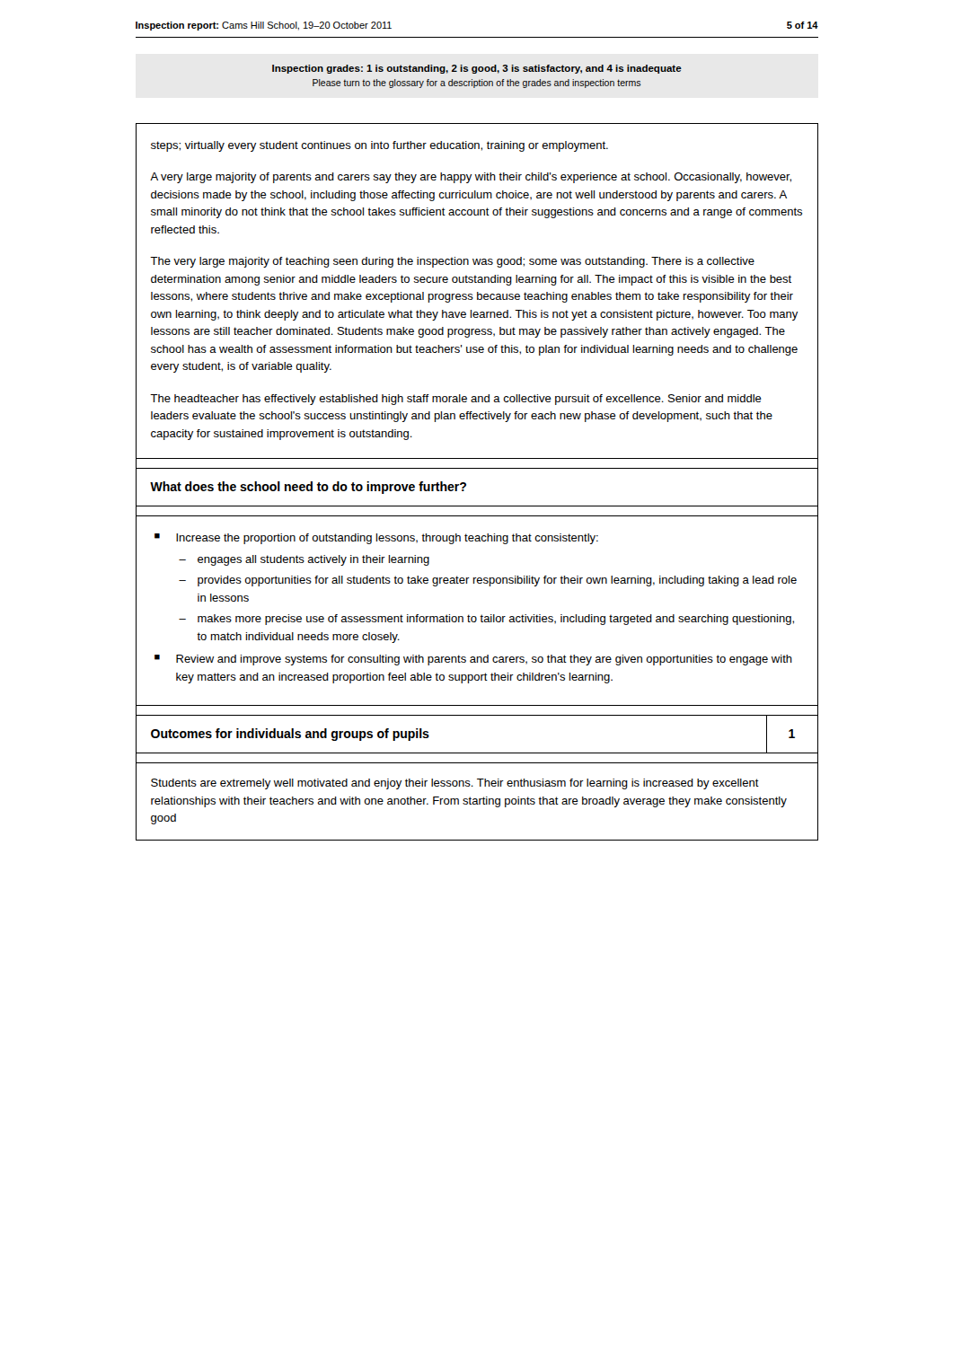Inspection report: Cams Hill School, 19–20 October 2011
5 of 14
Inspection grades: 1 is outstanding, 2 is good, 3 is satisfactory, and 4 is inadequate
Please turn to the glossary for a description of the grades and inspection terms
steps; virtually every student continues on into further education, training or employment.
A very large majority of parents and carers say they are happy with their child's experience at school. Occasionally, however, decisions made by the school, including those affecting curriculum choice, are not well understood by parents and carers. A small minority do not think that the school takes sufficient account of their suggestions and concerns and a range of comments reflected this.
The very large majority of teaching seen during the inspection was good; some was outstanding. There is a collective determination among senior and middle leaders to secure outstanding learning for all. The impact of this is visible in the best lessons, where students thrive and make exceptional progress because teaching enables them to take responsibility for their own learning, to think deeply and to articulate what they have learned. This is not yet a consistent picture, however. Too many lessons are still teacher dominated. Students make good progress, but may be passively rather than actively engaged. The school has a wealth of assessment information but teachers' use of this, to plan for individual learning needs and to challenge every student, is of variable quality.
The headteacher has effectively established high staff morale and a collective pursuit of excellence. Senior and middle leaders evaluate the school's success unstintingly and plan effectively for each new phase of development, such that the capacity for sustained improvement is outstanding.
What does the school need to do to improve further?
Increase the proportion of outstanding lessons, through teaching that consistently:
engages all students actively in their learning
provides opportunities for all students to take greater responsibility for their own learning, including taking a lead role in lessons
makes more precise use of assessment information to tailor activities, including targeted and searching questioning, to match individual needs more closely.
Review and improve systems for consulting with parents and carers, so that they are given opportunities to engage with key matters and an increased proportion feel able to support their children's learning.
Outcomes for individuals and groups of pupils
1
Students are extremely well motivated and enjoy their lessons. Their enthusiasm for learning is increased by excellent relationships with their teachers and with one another. From starting points that are broadly average they make consistently good